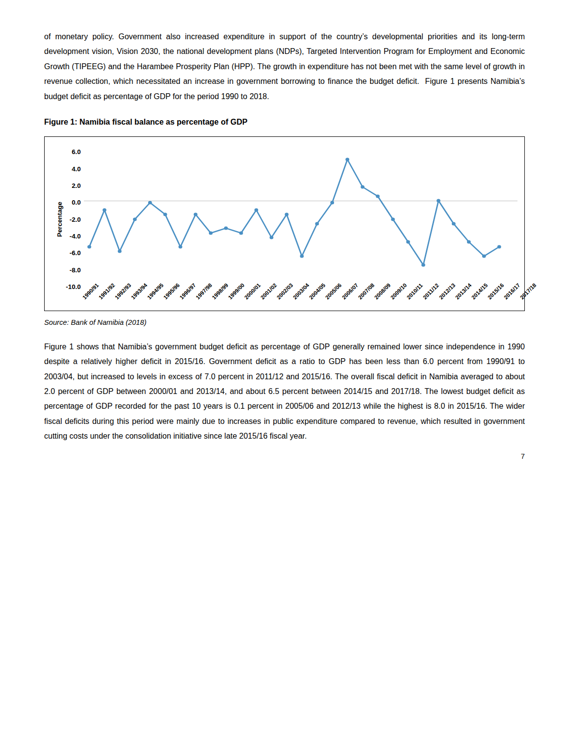of monetary policy. Government also increased expenditure in support of the country’s developmental priorities and its long-term development vision, Vision 2030, the national development plans (NDPs), Targeted Intervention Program for Employment and Economic Growth (TIPEEG) and the Harambee Prosperity Plan (HPP). The growth in expenditure has not been met with the same level of growth in revenue collection, which necessitated an increase in government borrowing to finance the budget deficit. Figure 1 presents Namibia’s budget deficit as percentage of GDP for the period 1990 to 2018.
Figure 1: Namibia fiscal balance as percentage of GDP
Percentage
6.0
4.0
2.0
0.0
-2.0
-4.0
-6.0
-8.0
-10.0
1990/91 1991/92 1992/93 1993/94 1994/95 1995/96 1996/97 1997/98 1998/99 1999/00 2000/01 2001/02 2002/03 2003/04 2004/05 2005/06 2006/07 2007/08 2008/09 2009/10 2010/11 2011/12 2012/13 2013/14 2014/15 2015/16 2016/17 2017/18
Source: Bank of Namibia (2018)
Figure 1 shows that Namibia’s government budget deficit as percentage of GDP generally remained lower since independence in 1990 despite a relatively higher deficit in 2015/16. Government deficit as a ratio to GDP has been less than 6.0 percent from 1990/91 to 2003/04, but increased to levels in excess of 7.0 percent in 2011/12 and 2015/16. The overall fiscal deficit in Namibia averaged to about 2.0 percent of GDP between 2000/01 and 2013/14, and about 6.5 percent between 2014/15 and 2017/18. The lowest budget deficit as percentage of GDP recorded for the past 10 years is 0.1 percent in 2005/06 and 2012/13 while the highest is 8.0 in 2015/16. The wider fiscal deficits during this period were mainly due to increases in public expenditure compared to revenue, which resulted in government cutting costs under the consolidation initiative since late 2015/16 fiscal year.
7